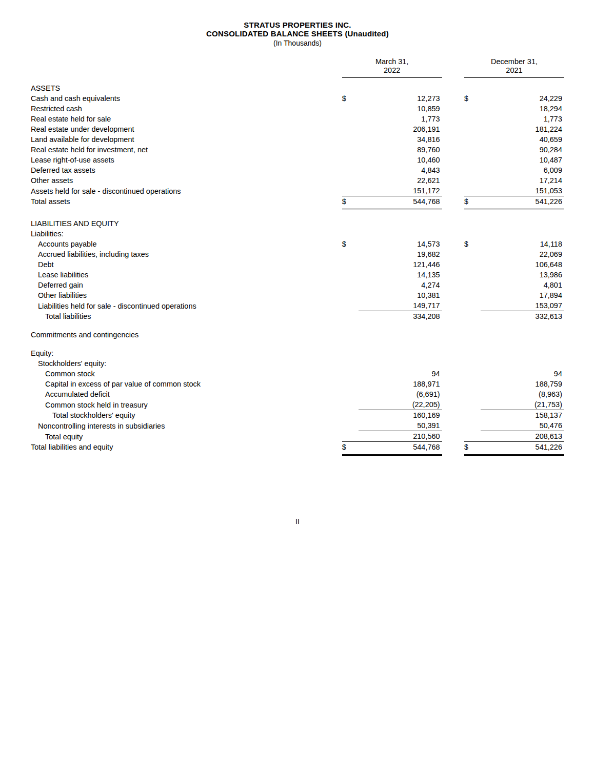STRATUS PROPERTIES INC.
CONSOLIDATED BALANCE SHEETS (Unaudited)
(In Thousands)
| | March 31, 2022 | | December 31, 2021 |
| ASSETS | | | | | |
| Cash and cash equivalents | $ | 12,273 | | $ | 24,229 |
| Restricted cash | | 10,859 | | | 18,294 |
| Real estate held for sale | | 1,773 | | | 1,773 |
| Real estate under development | | 206,191 | | | 181,224 |
| Land available for development | | 34,816 | | | 40,659 |
| Real estate held for investment, net | | 89,760 | | | 90,284 |
| Lease right-of-use assets | | 10,460 | | | 10,487 |
| Deferred tax assets | | 4,843 | | | 6,009 |
| Other assets | | 22,621 | | | 17,214 |
| Assets held for sale - discontinued operations | | 151,172 | | | 151,053 |
| Total assets | $ | 544,768 | | $ | 541,226 |
| LIABILITIES AND EQUITY | | | | | |
| Liabilities: | | | | | |
| Accounts payable | $ | 14,573 | | $ | 14,118 |
| Accrued liabilities, including taxes | | 19,682 | | | 22,069 |
| Debt | | 121,446 | | | 106,648 |
| Lease liabilities | | 14,135 | | | 13,986 |
| Deferred gain | | 4,274 | | | 4,801 |
| Other liabilities | | 10,381 | | | 17,894 |
| Liabilities held for sale - discontinued operations | | 149,717 | | | 153,097 |
| Total liabilities | | 334,208 | | | 332,613 |
| Commitments and contingencies | | | | | |
| Equity: | | | | | |
| Stockholders' equity: | | | | | |
| Common stock | | 94 | | | 94 |
| Capital in excess of par value of common stock | | 188,971 | | | 188,759 |
| Accumulated deficit | | (6,691) | | | (8,963) |
| Common stock held in treasury | | (22,205) | | | (21,753) |
| Total stockholders' equity | | 160,169 | | | 158,137 |
| Noncontrolling interests in subsidiaries | | 50,391 | | | 50,476 |
| Total equity | | 210,560 | | | 208,613 |
| Total liabilities and equity | $ | 544,768 | | $ | 541,226 |
II